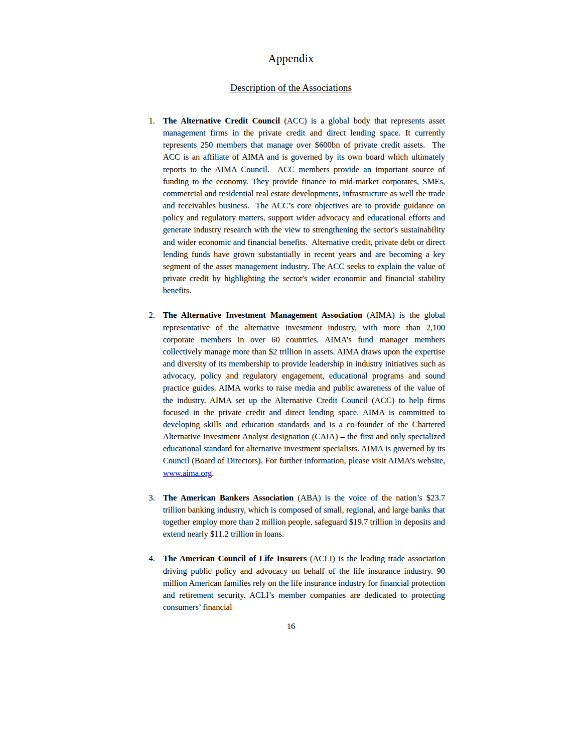Appendix
Description of the Associations
The Alternative Credit Council (ACC) is a global body that represents asset management firms in the private credit and direct lending space. It currently represents 250 members that manage over $600bn of private credit assets. The ACC is an affiliate of AIMA and is governed by its own board which ultimately reports to the AIMA Council. ACC members provide an important source of funding to the economy. They provide finance to mid-market corporates, SMEs, commercial and residential real estate developments, infrastructure as well the trade and receivables business. The ACC’s core objectives are to provide guidance on policy and regulatory matters, support wider advocacy and educational efforts and generate industry research with the view to strengthening the sector's sustainability and wider economic and financial benefits. Alternative credit, private debt or direct lending funds have grown substantially in recent years and are becoming a key segment of the asset management industry. The ACC seeks to explain the value of private credit by highlighting the sector's wider economic and financial stability benefits.
The Alternative Investment Management Association (AIMA) is the global representative of the alternative investment industry, with more than 2,100 corporate members in over 60 countries. AIMA’s fund manager members collectively manage more than $2 trillion in assets. AIMA draws upon the expertise and diversity of its membership to provide leadership in industry initiatives such as advocacy, policy and regulatory engagement, educational programs and sound practice guides. AIMA works to raise media and public awareness of the value of the industry. AIMA set up the Alternative Credit Council (ACC) to help firms focused in the private credit and direct lending space. AIMA is committed to developing skills and education standards and is a co-founder of the Chartered Alternative Investment Analyst designation (CAIA) – the first and only specialized educational standard for alternative investment specialists. AIMA is governed by its Council (Board of Directors). For further information, please visit AIMA’s website, www.aima.org.
The American Bankers Association (ABA) is the voice of the nation’s $23.7 trillion banking industry, which is composed of small, regional, and large banks that together employ more than 2 million people, safeguard $19.7 trillion in deposits and extend nearly $11.2 trillion in loans.
The American Council of Life Insurers (ACLI) is the leading trade association driving public policy and advocacy on behalf of the life insurance industry. 90 million American families rely on the life insurance industry for financial protection and retirement security. ACLI’s member companies are dedicated to protecting consumers’ financial
16